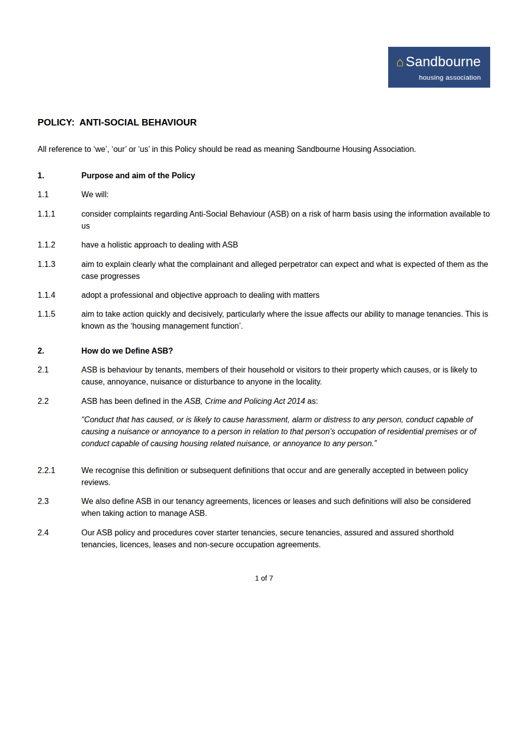⌂Sandbourne housing association
POLICY: ANTI-SOCIAL BEHAVIOUR
All reference to ‘we’, ‘our’ or ‘us’ in this Policy should be read as meaning Sandbourne Housing Association.
1.
Purpose and aim of the Policy
1.1
We will:
1.1.1
consider complaints regarding Anti-Social Behaviour (ASB) on a risk of harm basis using the information available to us
1.1.2
have a holistic approach to dealing with ASB
1.1.3
aim to explain clearly what the complainant and alleged perpetrator can expect and what is expected of them as the case progresses
1.1.4
adopt a professional and objective approach to dealing with matters
1.1.5
aim to take action quickly and decisively, particularly where the issue affects our ability to manage tenancies. This is known as the ‘housing management function’.
2.
How do we Define ASB?
2.1
ASB is behaviour by tenants, members of their household or visitors to their property which causes, or is likely to cause, annoyance, nuisance or disturbance to anyone in the locality.
2.2
ASB has been defined in the ASB, Crime and Policing Act 2014 as:
“Conduct that has caused, or is likely to cause harassment, alarm or distress to any person, conduct capable of causing a nuisance or annoyance to a person in relation to that person’s occupation of residential premises or of conduct capable of causing housing related nuisance, or annoyance to any person.”
2.2.1
We recognise this definition or subsequent definitions that occur and are generally accepted in between policy reviews.
2.3
We also define ASB in our tenancy agreements, licences or leases and such definitions will also be considered when taking action to manage ASB.
2.4
Our ASB policy and procedures cover starter tenancies, secure tenancies, assured and assured shorthold tenancies, licences, leases and non-secure occupation agreements.
1 of 7